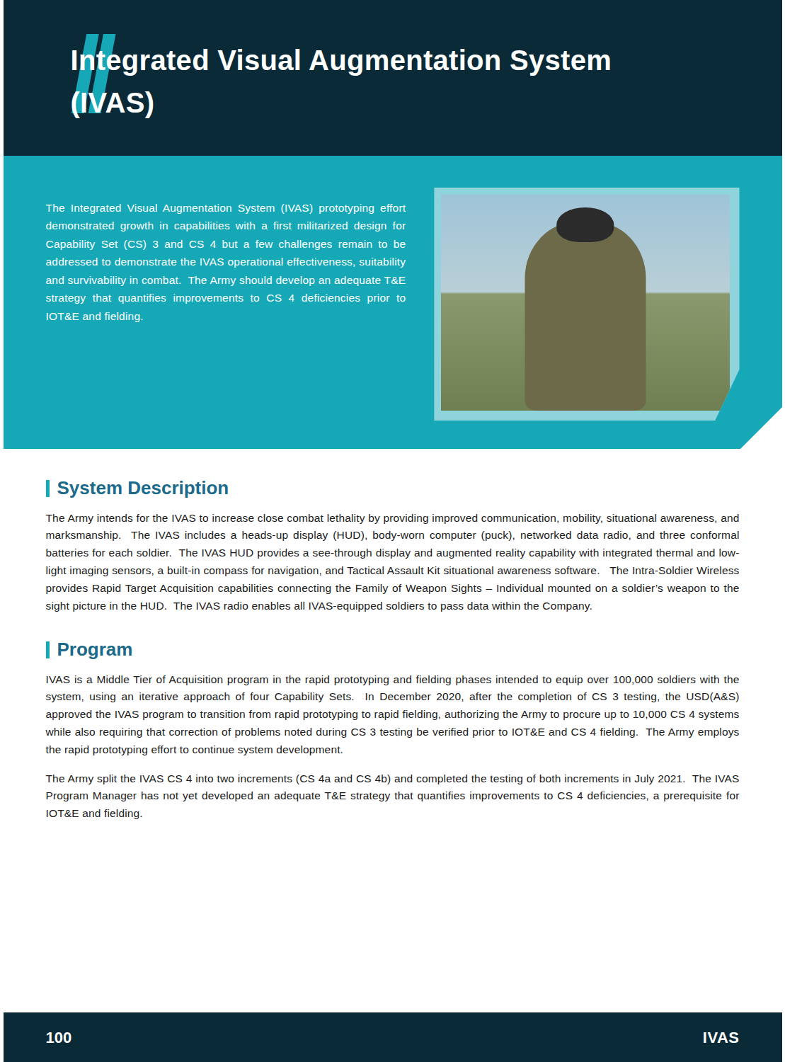//
Integrated Visual Augmentation System (IVAS)
The Integrated Visual Augmentation System (IVAS) prototyping effort demonstrated growth in capabilities with a first militarized design for Capability Set (CS) 3 and CS 4 but a few challenges remain to be addressed to demonstrate the IVAS operational effectiveness, suitability and survivability in combat. The Army should develop an adequate T&E strategy that quantifies improvements to CS 4 deficiencies prior to IOT&E and fielding.
System Description
The Army intends for the IVAS to increase close combat lethality by providing improved communication, mobility, situational awareness, and marksmanship. The IVAS includes a heads-up display (HUD), body-worn computer (puck), networked data radio, and three conformal batteries for each soldier. The IVAS HUD provides a see-through display and augmented reality capability with integrated thermal and low-light imaging sensors, a built-in compass for navigation, and Tactical Assault Kit situational awareness software. The Intra-Soldier Wireless provides Rapid Target Acquisition capabilities connecting the Family of Weapon Sights – Individual mounted on a soldier’s weapon to the sight picture in the HUD. The IVAS radio enables all IVAS-equipped soldiers to pass data within the Company.
Program
IVAS is a Middle Tier of Acquisition program in the rapid prototyping and fielding phases intended to equip over 100,000 soldiers with the system, using an iterative approach of four Capability Sets. In December 2020, after the completion of CS 3 testing, the USD(A&S) approved the IVAS program to transition from rapid prototyping to rapid fielding, authorizing the Army to procure up to 10,000 CS 4 systems while also requiring that correction of problems noted during CS 3 testing be verified prior to IOT&E and CS 4 fielding. The Army employs the rapid prototyping effort to continue system development.
The Army split the IVAS CS 4 into two increments (CS 4a and CS 4b) and completed the testing of both increments in July 2021. The IVAS Program Manager has not yet developed an adequate T&E strategy that quantifies improvements to CS 4 deficiencies, a prerequisite for IOT&E and fielding.
100 IVAS